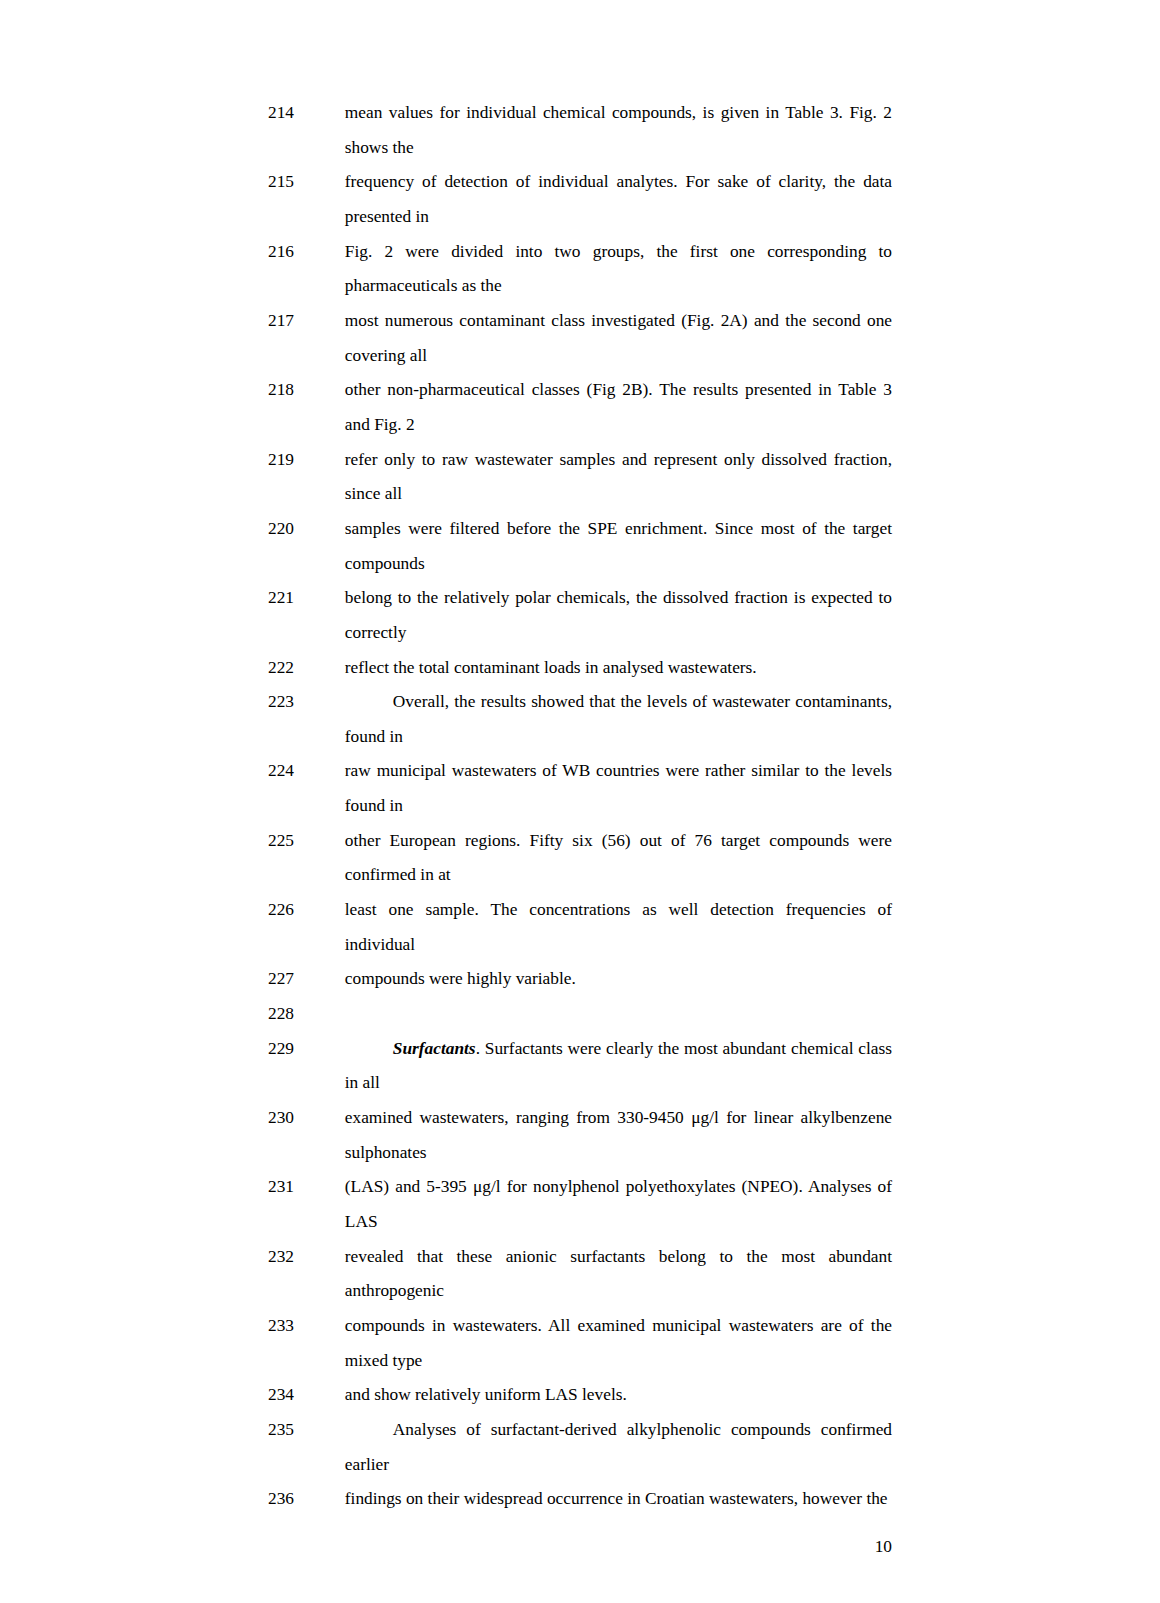214
mean values for individual chemical compounds, is given in Table 3. Fig. 2 shows the
215
frequency of detection of individual analytes. For sake of clarity, the data presented in
216
Fig. 2 were divided into two groups, the first one corresponding to pharmaceuticals as the
217
most numerous contaminant class investigated (Fig. 2A) and the second one covering all
218
other non-pharmaceutical classes (Fig 2B). The results presented in Table 3 and Fig. 2
219
refer only to raw wastewater samples and represent only dissolved fraction, since all
220
samples were filtered before the SPE enrichment. Since most of the target compounds
221
belong to the relatively polar chemicals, the dissolved fraction is expected to correctly
222
reflect the total contaminant loads in analysed wastewaters.
223
Overall, the results showed that the levels of wastewater contaminants, found in
224
raw municipal wastewaters of WB countries were rather similar to the levels found in
225
other European regions. Fifty six (56) out of 76 target compounds were confirmed in at
226
least one sample. The concentrations as well detection frequencies of individual
227
compounds were highly variable.
228
229
Surfactants. Surfactants were clearly the most abundant chemical class in all
230
examined wastewaters, ranging from 330-9450 μg/l for linear alkylbenzene sulphonates
231
(LAS) and 5-395 μg/l for nonylphenol polyethoxylates (NPEO). Analyses of LAS
232
revealed that these anionic surfactants belong to the most abundant anthropogenic
233
compounds in wastewaters. All examined municipal wastewaters are of the mixed type
234
and show relatively uniform LAS levels.
235
Analyses of surfactant-derived alkylphenolic compounds confirmed earlier
236
findings on their widespread occurrence in Croatian wastewaters, however the
10